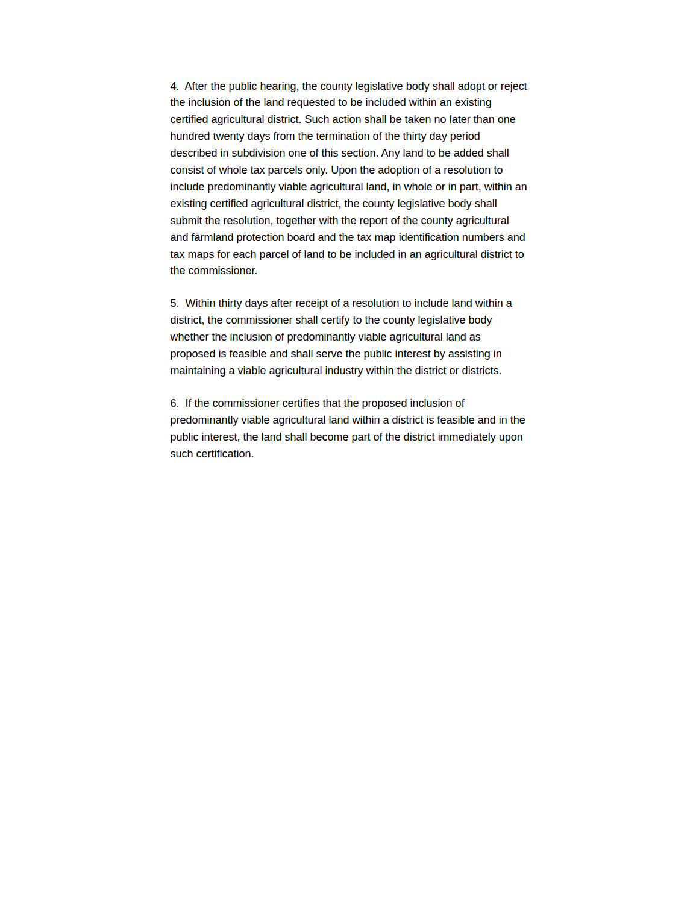4. After the public hearing, the county legislative body shall adopt or reject the inclusion of the land requested to be included within an existing certified agricultural district. Such action shall be taken no later than one hundred twenty days from the termination of the thirty day period described in subdivision one of this section. Any land to be added shall consist of whole tax parcels only. Upon the adoption of a resolution to include predominantly viable agricultural land, in whole or in part, within an existing certified agricultural district, the county legislative body shall submit the resolution, together with the report of the county agricultural and farmland protection board and the tax map identification numbers and tax maps for each parcel of land to be included in an agricultural district to the commissioner.
5. Within thirty days after receipt of a resolution to include land within a district, the commissioner shall certify to the county legislative body whether the inclusion of predominantly viable agricultural land as proposed is feasible and shall serve the public interest by assisting in maintaining a viable agricultural industry within the district or districts.
6. If the commissioner certifies that the proposed inclusion of predominantly viable agricultural land within a district is feasible and in the public interest, the land shall become part of the district immediately upon such certification.